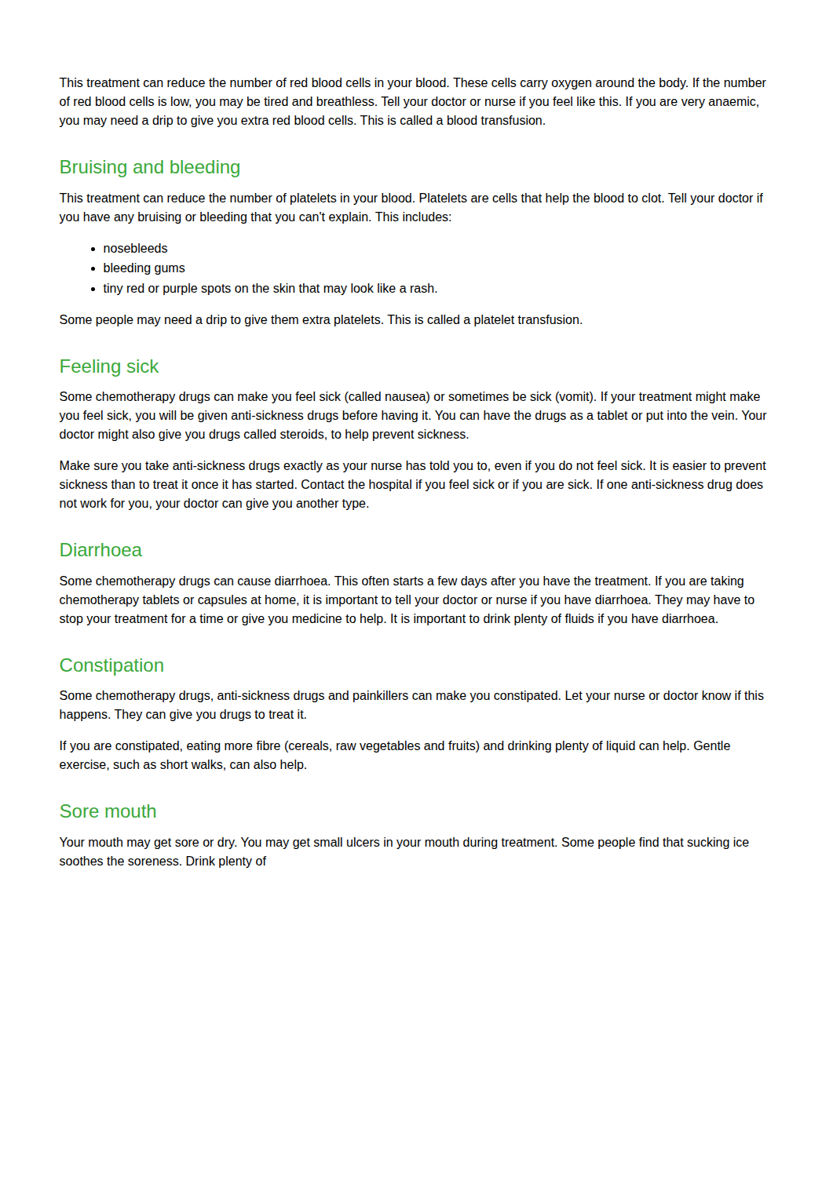This treatment can reduce the number of red blood cells in your blood. These cells carry oxygen around the body. If the number of red blood cells is low, you may be tired and breathless. Tell your doctor or nurse if you feel like this. If you are very anaemic, you may need a drip to give you extra red blood cells. This is called a blood transfusion.
Bruising and bleeding
This treatment can reduce the number of platelets in your blood. Platelets are cells that help the blood to clot. Tell your doctor if you have any bruising or bleeding that you can't explain. This includes:
nosebleeds
bleeding gums
tiny red or purple spots on the skin that may look like a rash.
Some people may need a drip to give them extra platelets. This is called a platelet transfusion.
Feeling sick
Some chemotherapy drugs can make you feel sick (called nausea) or sometimes be sick (vomit). If your treatment might make you feel sick, you will be given anti-sickness drugs before having it. You can have the drugs as a tablet or put into the vein. Your doctor might also give you drugs called steroids, to help prevent sickness.
Make sure you take anti-sickness drugs exactly as your nurse has told you to, even if you do not feel sick. It is easier to prevent sickness than to treat it once it has started. Contact the hospital if you feel sick or if you are sick. If one anti-sickness drug does not work for you, your doctor can give you another type.
Diarrhoea
Some chemotherapy drugs can cause diarrhoea. This often starts a few days after you have the treatment. If you are taking chemotherapy tablets or capsules at home, it is important to tell your doctor or nurse if you have diarrhoea. They may have to stop your treatment for a time or give you medicine to help. It is important to drink plenty of fluids if you have diarrhoea.
Constipation
Some chemotherapy drugs, anti-sickness drugs and painkillers can make you constipated. Let your nurse or doctor know if this happens. They can give you drugs to treat it.
If you are constipated, eating more fibre (cereals, raw vegetables and fruits) and drinking plenty of liquid can help. Gentle exercise, such as short walks, can also help.
Sore mouth
Your mouth may get sore or dry. You may get small ulcers in your mouth during treatment. Some people find that sucking ice soothes the soreness. Drink plenty of